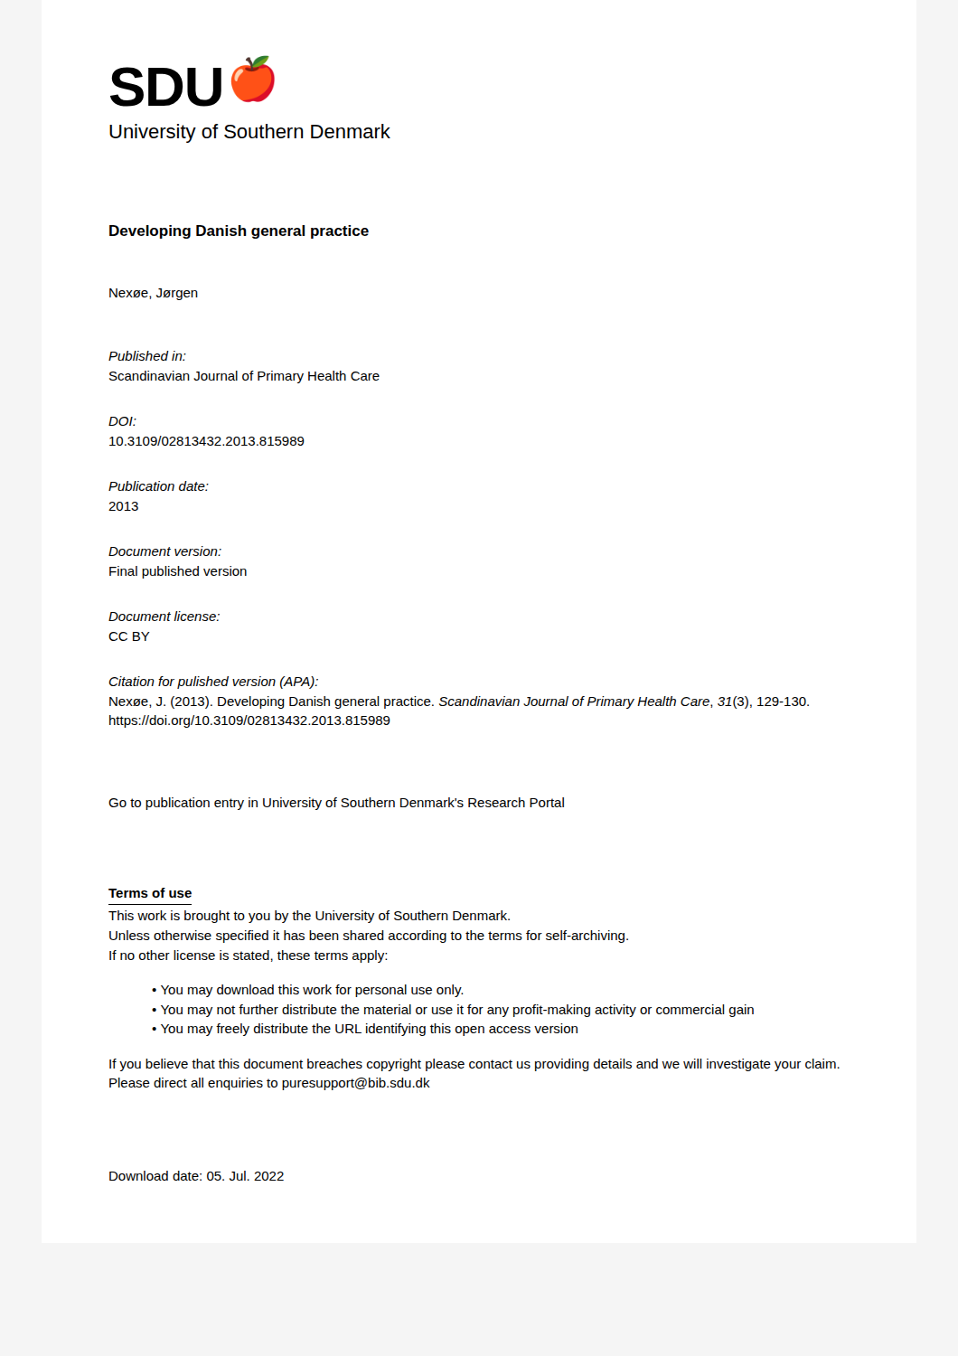SDU🍎
University of Southern Denmark
Developing Danish general practice
Nexøe, Jørgen
Published in:
Scandinavian Journal of Primary Health Care
DOI:
10.3109/02813432.2013.815989
Publication date:
2013
Document version:
Final published version
Document license:
CC BY
Citation for pulished version (APA):
Nexøe, J. (2013). Developing Danish general practice. Scandinavian Journal of Primary Health Care, 31(3), 129-130. https://doi.org/10.3109/02813432.2013.815989
Go to publication entry in University of Southern Denmark's Research Portal
Terms of use
This work is brought to you by the University of Southern Denmark.
Unless otherwise specified it has been shared according to the terms for self-archiving.
If no other license is stated, these terms apply:
You may download this work for personal use only.
You may not further distribute the material or use it for any profit-making activity or commercial gain
You may freely distribute the URL identifying this open access version
If you believe that this document breaches copyright please contact us providing details and we will investigate your claim.
Please direct all enquiries to puresupport@bib.sdu.dk
Download date: 05. Jul. 2022